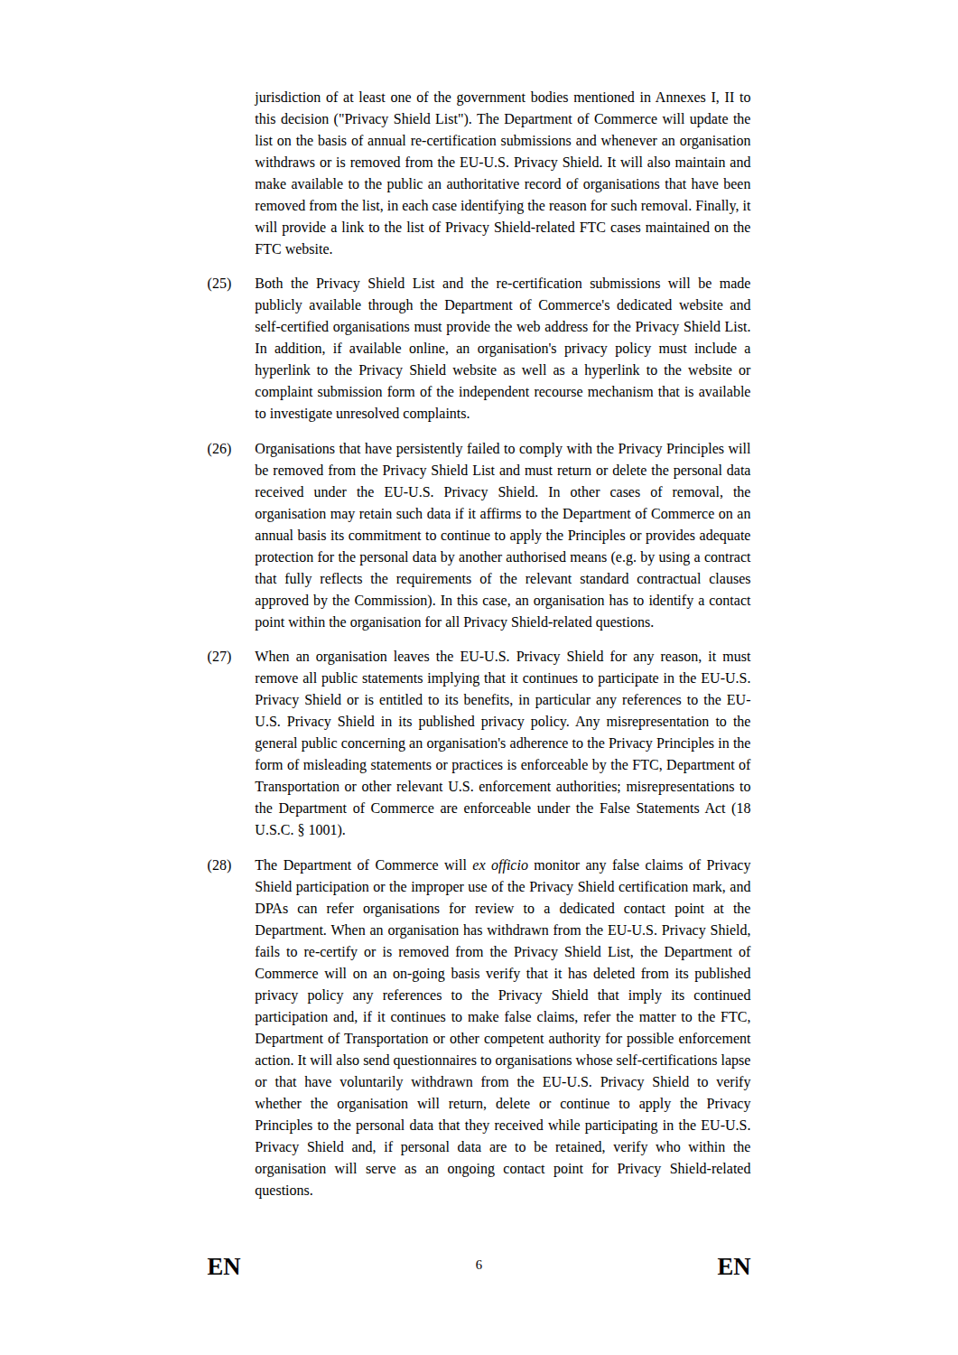jurisdiction of at least one of the government bodies mentioned in Annexes I, II to this decision ("Privacy Shield List"). The Department of Commerce will update the list on the basis of annual re-certification submissions and whenever an organisation withdraws or is removed from the EU-U.S. Privacy Shield. It will also maintain and make available to the public an authoritative record of organisations that have been removed from the list, in each case identifying the reason for such removal. Finally, it will provide a link to the list of Privacy Shield-related FTC cases maintained on the FTC website.
(25)
Both the Privacy Shield List and the re-certification submissions will be made publicly available through the Department of Commerce's dedicated website and self-certified organisations must provide the web address for the Privacy Shield List. In addition, if available online, an organisation's privacy policy must include a hyperlink to the Privacy Shield website as well as a hyperlink to the website or complaint submission form of the independent recourse mechanism that is available to investigate unresolved complaints.
(26)
Organisations that have persistently failed to comply with the Privacy Principles will be removed from the Privacy Shield List and must return or delete the personal data received under the EU-U.S. Privacy Shield. In other cases of removal, the organisation may retain such data if it affirms to the Department of Commerce on an annual basis its commitment to continue to apply the Principles or provides adequate protection for the personal data by another authorised means (e.g. by using a contract that fully reflects the requirements of the relevant standard contractual clauses approved by the Commission). In this case, an organisation has to identify a contact point within the organisation for all Privacy Shield-related questions.
(27)
When an organisation leaves the EU-U.S. Privacy Shield for any reason, it must remove all public statements implying that it continues to participate in the EU-U.S. Privacy Shield or is entitled to its benefits, in particular any references to the EU-U.S. Privacy Shield in its published privacy policy. Any misrepresentation to the general public concerning an organisation's adherence to the Privacy Principles in the form of misleading statements or practices is enforceable by the FTC, Department of Transportation or other relevant U.S. enforcement authorities; misrepresentations to the Department of Commerce are enforceable under the False Statements Act (18 U.S.C. § 1001).
(28)
The Department of Commerce will ex officio monitor any false claims of Privacy Shield participation or the improper use of the Privacy Shield certification mark, and DPAs can refer organisations for review to a dedicated contact point at the Department. When an organisation has withdrawn from the EU-U.S. Privacy Shield, fails to re-certify or is removed from the Privacy Shield List, the Department of Commerce will on an on-going basis verify that it has deleted from its published privacy policy any references to the Privacy Shield that imply its continued participation and, if it continues to make false claims, refer the matter to the FTC, Department of Transportation or other competent authority for possible enforcement action. It will also send questionnaires to organisations whose self-certifications lapse or that have voluntarily withdrawn from the EU-U.S. Privacy Shield to verify whether the organisation will return, delete or continue to apply the Privacy Principles to the personal data that they received while participating in the EU-U.S. Privacy Shield and, if personal data are to be retained, verify who within the organisation will serve as an ongoing contact point for Privacy Shield-related questions.
EN
6
EN